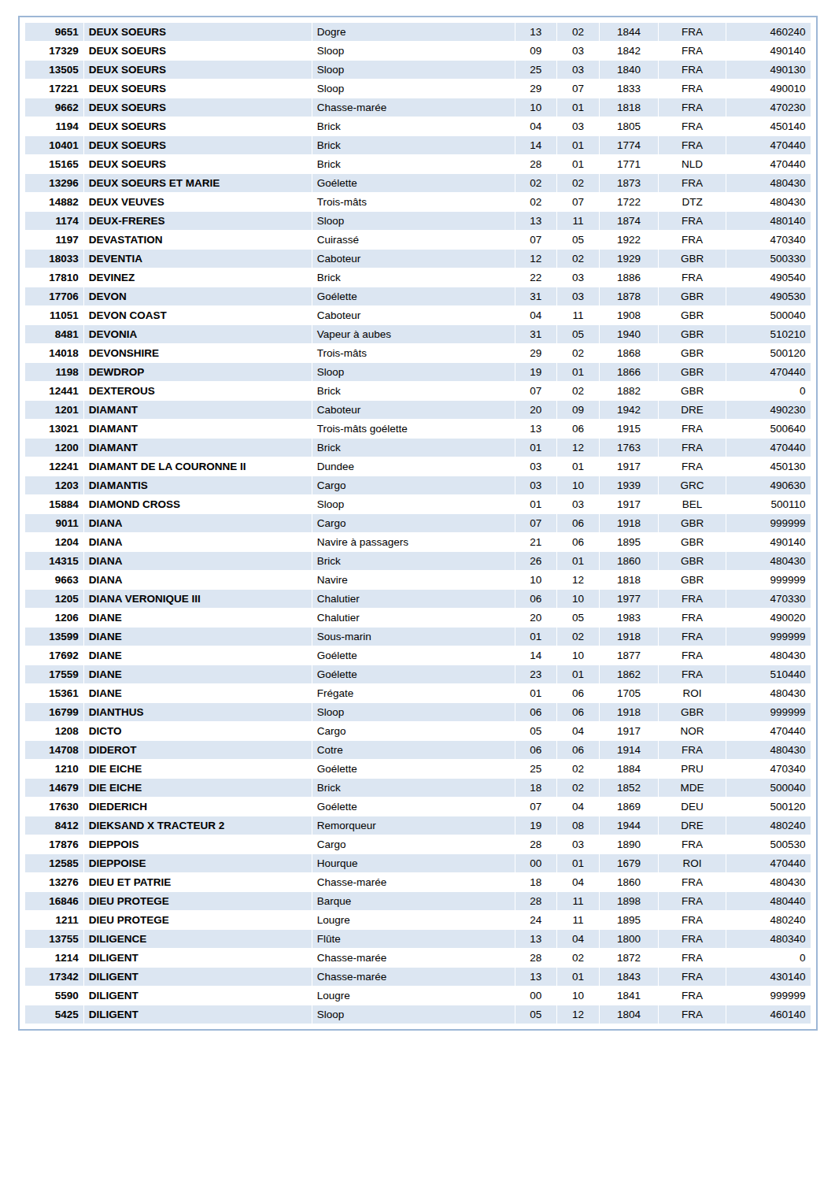| 9651 | DEUX SOEURS | Dogre | 13 | 02 | 1844 | FRA | 460240 |
| 17329 | DEUX SOEURS | Sloop | 09 | 03 | 1842 | FRA | 490140 |
| 13505 | DEUX SOEURS | Sloop | 25 | 03 | 1840 | FRA | 490130 |
| 17221 | DEUX SOEURS | Sloop | 29 | 07 | 1833 | FRA | 490010 |
| 9662 | DEUX SOEURS | Chasse-marée | 10 | 01 | 1818 | FRA | 470230 |
| 1194 | DEUX SOEURS | Brick | 04 | 03 | 1805 | FRA | 450140 |
| 10401 | DEUX SOEURS | Brick | 14 | 01 | 1774 | FRA | 470440 |
| 15165 | DEUX SOEURS | Brick | 28 | 01 | 1771 | NLD | 470440 |
| 13296 | DEUX SOEURS ET MARIE | Goélette | 02 | 02 | 1873 | FRA | 480430 |
| 14882 | DEUX VEUVES | Trois-mâts | 02 | 07 | 1722 | DTZ | 480430 |
| 1174 | DEUX-FRERES | Sloop | 13 | 11 | 1874 | FRA | 480140 |
| 1197 | DEVASTATION | Cuirassé | 07 | 05 | 1922 | FRA | 470340 |
| 18033 | DEVENTIA | Caboteur | 12 | 02 | 1929 | GBR | 500330 |
| 17810 | DEVINEZ | Brick | 22 | 03 | 1886 | FRA | 490540 |
| 17706 | DEVON | Goélette | 31 | 03 | 1878 | GBR | 490530 |
| 11051 | DEVON COAST | Caboteur | 04 | 11 | 1908 | GBR | 500040 |
| 8481 | DEVONIA | Vapeur à aubes | 31 | 05 | 1940 | GBR | 510210 |
| 14018 | DEVONSHIRE | Trois-mâts | 29 | 02 | 1868 | GBR | 500120 |
| 1198 | DEWDROP | Sloop | 19 | 01 | 1866 | GBR | 470440 |
| 12441 | DEXTEROUS | Brick | 07 | 02 | 1882 | GBR | 0 |
| 1201 | DIAMANT | Caboteur | 20 | 09 | 1942 | DRE | 490230 |
| 13021 | DIAMANT | Trois-mâts goélette | 13 | 06 | 1915 | FRA | 500640 |
| 1200 | DIAMANT | Brick | 01 | 12 | 1763 | FRA | 470440 |
| 12241 | DIAMANT DE LA COURONNE II | Dundee | 03 | 01 | 1917 | FRA | 450130 |
| 1203 | DIAMANTIS | Cargo | 03 | 10 | 1939 | GRC | 490630 |
| 15884 | DIAMOND CROSS | Sloop | 01 | 03 | 1917 | BEL | 500110 |
| 9011 | DIANA | Cargo | 07 | 06 | 1918 | GBR | 999999 |
| 1204 | DIANA | Navire à passagers | 21 | 06 | 1895 | GBR | 490140 |
| 14315 | DIANA | Brick | 26 | 01 | 1860 | GBR | 480430 |
| 9663 | DIANA | Navire | 10 | 12 | 1818 | GBR | 999999 |
| 1205 | DIANA VERONIQUE III | Chalutier | 06 | 10 | 1977 | FRA | 470330 |
| 1206 | DIANE | Chalutier | 20 | 05 | 1983 | FRA | 490020 |
| 13599 | DIANE | Sous-marin | 01 | 02 | 1918 | FRA | 999999 |
| 17692 | DIANE | Goélette | 14 | 10 | 1877 | FRA | 480430 |
| 17559 | DIANE | Goélette | 23 | 01 | 1862 | FRA | 510440 |
| 15361 | DIANE | Frégate | 01 | 06 | 1705 | ROI | 480430 |
| 16799 | DIANTHUS | Sloop | 06 | 06 | 1918 | GBR | 999999 |
| 1208 | DICTO | Cargo | 05 | 04 | 1917 | NOR | 470440 |
| 14708 | DIDEROT | Cotre | 06 | 06 | 1914 | FRA | 480430 |
| 1210 | DIE EICHE | Goélette | 25 | 02 | 1884 | PRU | 470340 |
| 14679 | DIE EICHE | Brick | 18 | 02 | 1852 | MDE | 500040 |
| 17630 | DIEDERICH | Goélette | 07 | 04 | 1869 | DEU | 500120 |
| 8412 | DIEKSAND X TRACTEUR 2 | Remorqueur | 19 | 08 | 1944 | DRE | 480240 |
| 17876 | DIEPPOIS | Cargo | 28 | 03 | 1890 | FRA | 500530 |
| 12585 | DIEPPOISE | Hourque | 00 | 01 | 1679 | ROI | 470440 |
| 13276 | DIEU ET PATRIE | Chasse-marée | 18 | 04 | 1860 | FRA | 480430 |
| 16846 | DIEU PROTEGE | Barque | 28 | 11 | 1898 | FRA | 480440 |
| 1211 | DIEU PROTEGE | Lougre | 24 | 11 | 1895 | FRA | 480240 |
| 13755 | DILIGENCE | Flûte | 13 | 04 | 1800 | FRA | 480340 |
| 1214 | DILIGENT | Chasse-marée | 28 | 02 | 1872 | FRA | 0 |
| 17342 | DILIGENT | Chasse-marée | 13 | 01 | 1843 | FRA | 430140 |
| 5590 | DILIGENT | Lougre | 00 | 10 | 1841 | FRA | 999999 |
| 5425 | DILIGENT | Sloop | 05 | 12 | 1804 | FRA | 460140 |